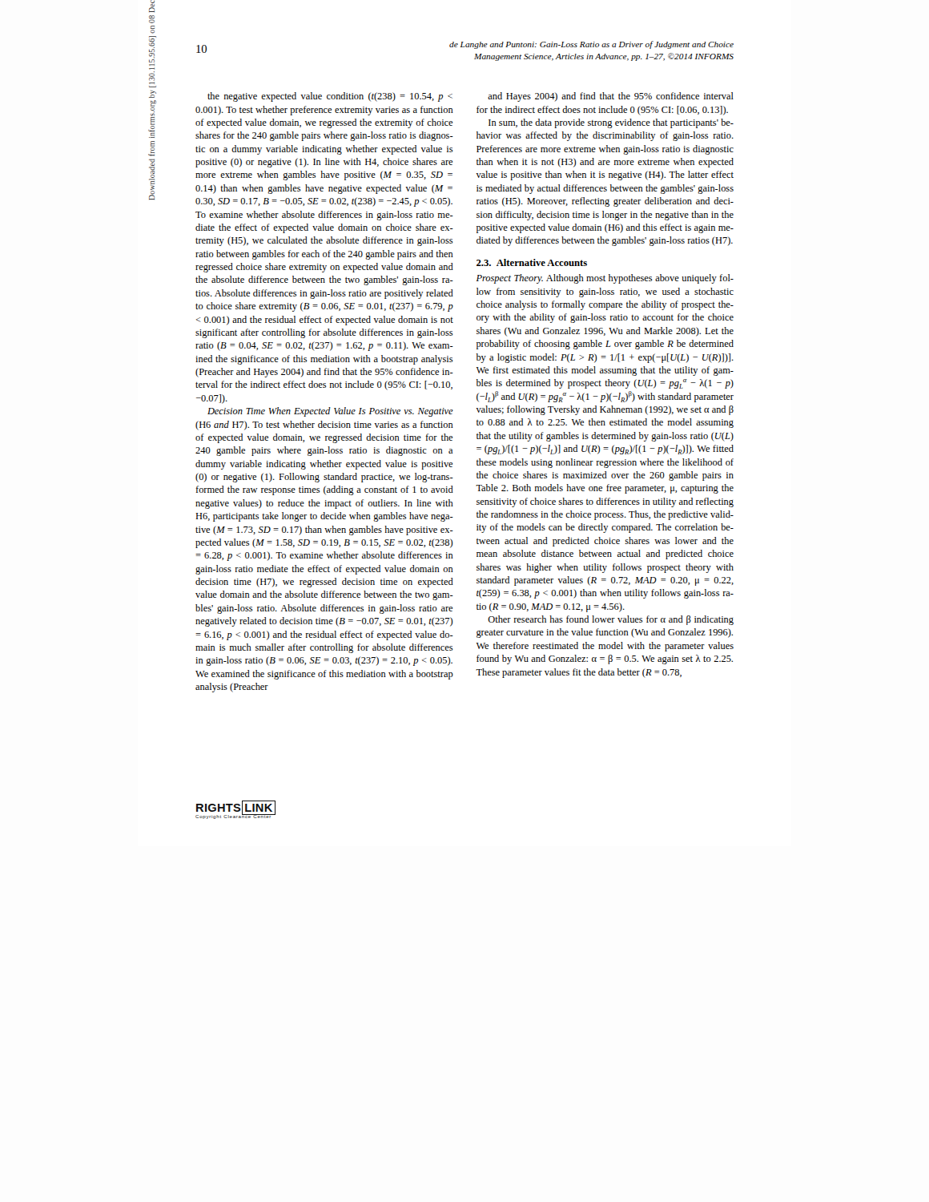Downloaded from informs.org by [130.115.95.66] on 08 December 2014, at 09:43 . For personal use only, all rights reserved.
10
de Langhe and Puntoni: Gain-Loss Ratio as a Driver of Judgment and Choice
Management Science, Articles in Advance, pp. 1–27, ©2014 INFORMS
the negative expected value condition (t(238) = 10.54, p < 0.001). To test whether preference extremity varies as a function of expected value domain, we regressed the extremity of choice shares for the 240 gamble pairs where gain-loss ratio is diagnostic on a dummy variable indicating whether expected value is positive (0) or negative (1). In line with H4, choice shares are more extreme when gambles have positive (M = 0.35, SD = 0.14) than when gambles have negative expected value (M = 0.30, SD = 0.17, B = −0.05, SE = 0.02, t(238) = −2.45, p < 0.05). To examine whether absolute differences in gain-loss ratio mediate the effect of expected value domain on choice share extremity (H5), we calculated the absolute difference in gain-loss ratio between gambles for each of the 240 gamble pairs and then regressed choice share extremity on expected value domain and the absolute difference between the two gambles' gain-loss ratios. Absolute differences in gain-loss ratio are positively related to choice share extremity (B = 0.06, SE = 0.01, t(237) = 6.79, p < 0.001) and the residual effect of expected value domain is not significant after controlling for absolute differences in gain-loss ratio (B = 0.04, SE = 0.02, t(237) = 1.62, p = 0.11). We examined the significance of this mediation with a bootstrap analysis (Preacher and Hayes 2004) and find that the 95% confidence interval for the indirect effect does not include 0 (95% CI: [−0.10, −0.07]).
Decision Time When Expected Value Is Positive vs. Negative (H6 and H7). To test whether decision time varies as a function of expected value domain, we regressed decision time for the 240 gamble pairs where gain-loss ratio is diagnostic on a dummy variable indicating whether expected value is positive (0) or negative (1). Following standard practice, we log-transformed the raw response times (adding a constant of 1 to avoid negative values) to reduce the impact of outliers. In line with H6, participants take longer to decide when gambles have negative (M = 1.73, SD = 0.17) than when gambles have positive expected values (M = 1.58, SD = 0.19, B = 0.15, SE = 0.02, t(238) = 6.28, p < 0.001). To examine whether absolute differences in gain-loss ratio mediate the effect of expected value domain on decision time (H7), we regressed decision time on expected value domain and the absolute difference between the two gambles' gain-loss ratio. Absolute differences in gain-loss ratio are negatively related to decision time (B = −0.07, SE = 0.01, t(237) = 6.16, p < 0.001) and the residual effect of expected value domain is much smaller after controlling for absolute differences in gain-loss ratio (B = 0.06, SE = 0.03, t(237) = 2.10, p < 0.05). We examined the significance of this mediation with a bootstrap analysis (Preacher
and Hayes 2004) and find that the 95% confidence interval for the indirect effect does not include 0 (95% CI: [0.06, 0.13]).
In sum, the data provide strong evidence that participants' behavior was affected by the discriminability of gain-loss ratio. Preferences are more extreme when gain-loss ratio is diagnostic than when it is not (H3) and are more extreme when expected value is positive than when it is negative (H4). The latter effect is mediated by actual differences between the gambles' gain-loss ratios (H5). Moreover, reflecting greater deliberation and decision difficulty, decision time is longer in the negative than in the positive expected value domain (H6) and this effect is again mediated by differences between the gambles' gain-loss ratios (H7).
2.3. Alternative Accounts
Prospect Theory. Although most hypotheses above uniquely follow from sensitivity to gain-loss ratio, we used a stochastic choice analysis to formally compare the ability of prospect theory with the ability of gain-loss ratio to account for the choice shares (Wu and Gonzalez 1996, Wu and Markle 2008). Let the probability of choosing gamble L over gamble R be determined by a logistic model: P(L > R) = 1/[1 + exp(−μ[U(L) − U(R)])]. We first estimated this model assuming that the utility of gambles is determined by prospect theory (U(L) = pgLα − λ(1 − p)(−lL)β and U(R) = pgRα − λ(1 − p)(−lR)β) with standard parameter values; following Tversky and Kahneman (1992), we set α and β to 0.88 and λ to 2.25. We then estimated the model assuming that the utility of gambles is determined by gain-loss ratio (U(L) = (pgL)/[(1 − p)(−lL)] and U(R) = (pgR)/[(1 − p)(−lR)]). We fitted these models using nonlinear regression where the likelihood of the choice shares is maximized over the 260 gamble pairs in Table 2. Both models have one free parameter, μ, capturing the sensitivity of choice shares to differences in utility and reflecting the randomness in the choice process. Thus, the predictive validity of the models can be directly compared. The correlation between actual and predicted choice shares was lower and the mean absolute distance between actual and predicted choice shares was higher when utility follows prospect theory with standard parameter values (R = 0.72, MAD = 0.20, μ = 0.22, t(259) = 6.38, p < 0.001) than when utility follows gain-loss ratio (R = 0.90, MAD = 0.12, μ = 4.56).
Other research has found lower values for α and β indicating greater curvature in the value function (Wu and Gonzalez 1996). We therefore reestimated the model with the parameter values found by Wu and Gonzalez: α = β = 0.5. We again set λ to 2.25. These parameter values fit the data better (R = 0.78,
RIGHTSLINK Copyright Clearance Center